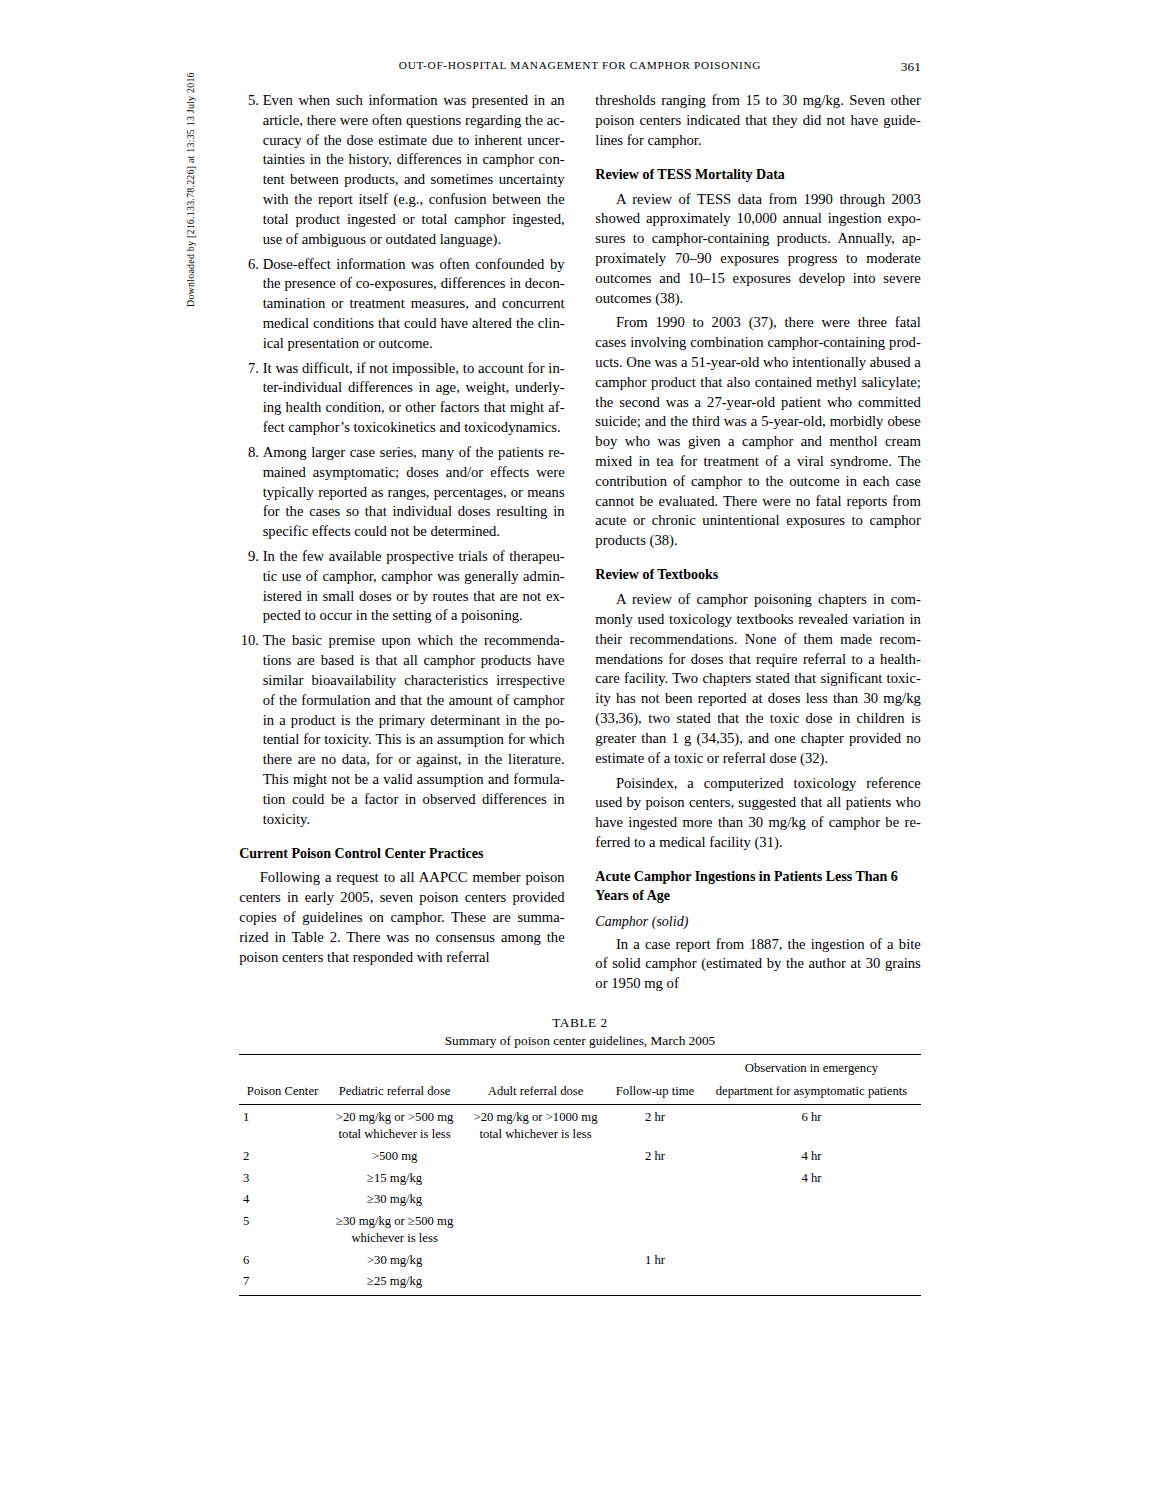Downloaded by [216.133.78.226] at 13:35 13 July 2016
OUT-OF-HOSPITAL MANAGEMENT FOR CAMPHOR POISONING 361
Even when such information was presented in an article, there were often questions regarding the accuracy of the dose estimate due to inherent uncertainties in the history, differences in camphor content between products, and sometimes uncertainty with the report itself (e.g., confusion between the total product ingested or total camphor ingested, use of ambiguous or outdated language).
Dose-effect information was often confounded by the presence of co-exposures, differences in decontamination or treatment measures, and concurrent medical conditions that could have altered the clinical presentation or outcome.
It was difficult, if not impossible, to account for inter-individual differences in age, weight, underlying health condition, or other factors that might affect camphor’s toxicokinetics and toxicodynamics.
Among larger case series, many of the patients remained asymptomatic; doses and/or effects were typically reported as ranges, percentages, or means for the cases so that individual doses resulting in specific effects could not be determined.
In the few available prospective trials of therapeutic use of camphor, camphor was generally administered in small doses or by routes that are not expected to occur in the setting of a poisoning.
The basic premise upon which the recommendations are based is that all camphor products have similar bioavailability characteristics irrespective of the formulation and that the amount of camphor in a product is the primary determinant in the potential for toxicity. This is an assumption for which there are no data, for or against, in the literature. This might not be a valid assumption and formulation could be a factor in observed differences in toxicity.
Current Poison Control Center Practices
Following a request to all AAPCC member poison centers in early 2005, seven poison centers provided copies of guidelines on camphor. These are summarized in Table 2. There was no consensus among the poison centers that responded with referral
thresholds ranging from 15 to 30 mg/kg. Seven other poison centers indicated that they did not have guidelines for camphor.
Review of TESS Mortality Data
A review of TESS data from 1990 through 2003 showed approximately 10,000 annual ingestion exposures to camphor-containing products. Annually, approximately 70–90 exposures progress to moderate outcomes and 10–15 exposures develop into severe outcomes (38).
From 1990 to 2003 (37), there were three fatal cases involving combination camphor-containing products. One was a 51-year-old who intentionally abused a camphor product that also contained methyl salicylate; the second was a 27-year-old patient who committed suicide; and the third was a 5-year-old, morbidly obese boy who was given a camphor and menthol cream mixed in tea for treatment of a viral syndrome. The contribution of camphor to the outcome in each case cannot be evaluated. There were no fatal reports from acute or chronic unintentional exposures to camphor products (38).
Review of Textbooks
A review of camphor poisoning chapters in commonly used toxicology textbooks revealed variation in their recommendations. None of them made recommendations for doses that require referral to a healthcare facility. Two chapters stated that significant toxicity has not been reported at doses less than 30 mg/kg (33,36), two stated that the toxic dose in children is greater than 1 g (34,35), and one chapter provided no estimate of a toxic or referral dose (32).
Poisindex, a computerized toxicology reference used by poison centers, suggested that all patients who have ingested more than 30 mg/kg of camphor be referred to a medical facility (31).
Acute Camphor Ingestions in Patients Less Than 6 Years of Age
Camphor (solid)
In a case report from 1887, the ingestion of a bite of solid camphor (estimated by the author at 30 grains or 1950 mg of
TABLE 2 Summary of poison center guidelines, March 2005
| | | | | Observation in emergency |
| --- | --- | --- | --- | --- |
| Poison Center | Pediatric referral dose | Adult referral dose | Follow-up time | department for asymptomatic patients |
| 1 | >20 mg/kg or >500 mg total whichever is less | >20 mg/kg or >1000 mg total whichever is less | 2 hr | 6 hr |
| 2 | >500 mg | | 2 hr | 4 hr |
| 3 | ≥15 mg/kg | | | 4 hr |
| 4 | ≥30 mg/kg | | | |
| 5 | ≥30 mg/kg or ≥500 mg whichever is less | | | |
| 6 | >30 mg/kg | | 1 hr | |
| 7 | ≥25 mg/kg | | | |